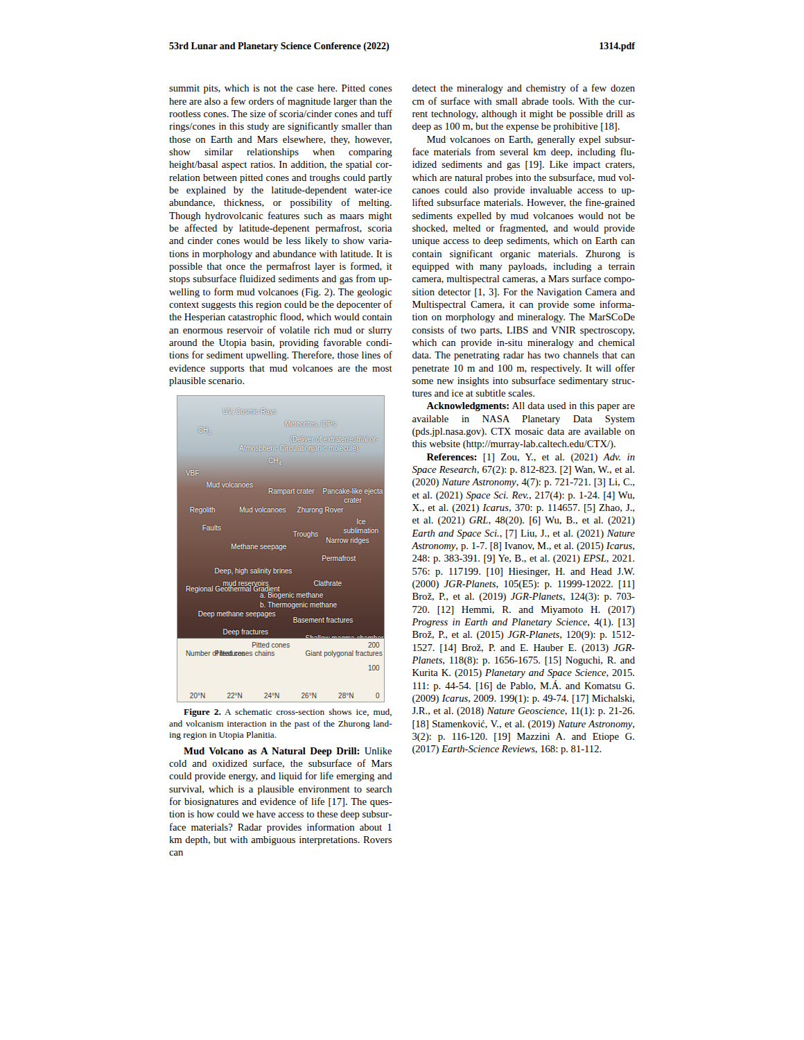53rd Lunar and Planetary Science Conference (2022) 1314.pdf
summit pits, which is not the case here. Pitted cones here are also a few orders of magnitude larger than the rootless cones. The size of scoria/cinder cones and tuff rings/cones in this study are significantly smaller than those on Earth and Mars elsewhere, they, however, show similar relationships when comparing height/basal aspect ratios. In addition, the spatial correlation between pitted cones and troughs could partly be explained by the latitude-dependent water-ice abundance, thickness, or possibility of melting. Though hydrovolcanic features such as maars might be affected by latitude-depenent permafrost, scoria and cinder cones would be less likely to show variations in morphology and abundance with latitude. It is possible that once the permafrost layer is formed, it stops subsurface fluidized sediments and gas from upwelling to form mud volcanoes (Fig. 2). The geologic context suggests this region could be the depocenter of the Hesperian catastrophic flood, which would contain an enormous reservoir of volatile rich mud or slurry around the Utopia basin, providing favorable conditions for sediment upwelling. Therefore, those lines of evidence supports that mud volcanoes are the most plausible scenario.
UV, Cosmic Rays CH4 Meteorites, IDPs (Deliver of extraterrestrial organic molecule) Atmospheric Circulation CH4 VBF Mud volcanoes Rampart crater Pancake-like ejecta crater Regolith Mud volcanoes Zhurong Rover Ice sublimation Faults Troughs Narrow ridges Methane seepage Permafrost Deep, high salinity brines mud reservoirs Clathrate a. Biogenic methane b. Thermogenic methane Regional Geothermal Gradient Deep methane seepages Basement fractures Deep fractures Shallow magma chamber Locally elevated geothermal gradient Hydrothermal System?
Pitted cones Number of features Pitted cones chains Giant polygonal fractures 200 100 0 20°N 22°N 24°N 26°N 28°N
Figure 2. A schematic cross-section shows ice, mud, and volcanism interaction in the past of the Zhurong landing region in Utopia Planitia.
Mud Volcano as A Natural Deep Drill: Unlike cold and oxidized surface, the subsurface of Mars could provide energy, and liquid for life emerging and survival, which is a plausible environment to search for biosignatures and evidence of life [17]. The question is how could we have access to these deep subsurface materials? Radar provides information about 1 km depth, but with ambiguous interpretations. Rovers can
detect the mineralogy and chemistry of a few dozen cm of surface with small abrade tools. With the current technology, although it might be possible drill as deep as 100 m, but the expense be prohibitive [18].
Mud volcanoes on Earth, generally expel subsurface materials from several km deep, including fluidized sediments and gas [19]. Like impact craters, which are natural probes into the subsurface, mud volcanoes could also provide invaluable access to uplifted subsurface materials. However, the fine-grained sediments expelled by mud volcanoes would not be shocked, melted or fragmented, and would provide unique access to deep sediments, which on Earth can contain significant organic materials. Zhurong is equipped with many payloads, including a terrain camera, multispectral cameras, a Mars surface composition detector [1, 3]. For the Navigation Camera and Multispectral Camera, it can provide some information on morphology and mineralogy. The MarSCoDe consists of two parts, LIBS and VNIR spectroscopy, which can provide in-situ mineralogy and chemical data. The penetrating radar has two channels that can penetrate 10 m and 100 m, respectively. It will offer some new insights into subsurface sedimentary structures and ice at subtitle scales.
Acknowledgments: All data used in this paper are available in NASA Planetary Data System (pds.jpl.nasa.gov). CTX mosaic data are available on this website (http://murray-lab.caltech.edu/CTX/).
References: [1] Zou, Y., et al. (2021) Adv. in Space Research, 67(2): p. 812-823. [2] Wan, W., et al. (2020) Nature Astronomy, 4(7): p. 721-721. [3] Li, C., et al. (2021) Space Sci. Rev., 217(4): p. 1-24. [4] Wu, X., et al. (2021) Icarus, 370: p. 114657. [5] Zhao, J., et al. (2021) GRL, 48(20). [6] Wu, B., et al. (2021) Earth and Space Sci., [7] Liu, J., et al. (2021) Nature Astronomy, p. 1-7. [8] Ivanov, M., et al. (2015) Icarus, 248: p. 383-391. [9] Ye, B., et al. (2021) EPSL, 2021. 576: p. 117199. [10] Hiesinger, H. and Head J.W. (2000) JGR-Planets, 105(E5): p. 11999-12022. [11] Brož, P., et al. (2019) JGR-Planets, 124(3): p. 703-720. [12] Hemmi, R. and Miyamoto H. (2017) Progress in Earth and Planetary Science, 4(1). [13] Brož, P., et al. (2015) JGR-Planets, 120(9): p. 1512-1527. [14] Brož, P. and E. Hauber E. (2013) JGR-Planets, 118(8): p. 1656-1675. [15] Noguchi, R. and Kurita K. (2015) Planetary and Space Science, 2015. 111: p. 44-54. [16] de Pablo, M.Á. and Komatsu G. (2009) Icarus, 2009. 199(1): p. 49-74. [17] Michalski, J.R., et al. (2018) Nature Geoscience, 11(1): p. 21-26. [18] Stamenković, V., et al. (2019) Nature Astronomy, 3(2): p. 116-120. [19] Mazzini A. and Etiope G. (2017) Earth-Science Reviews, 168: p. 81-112.